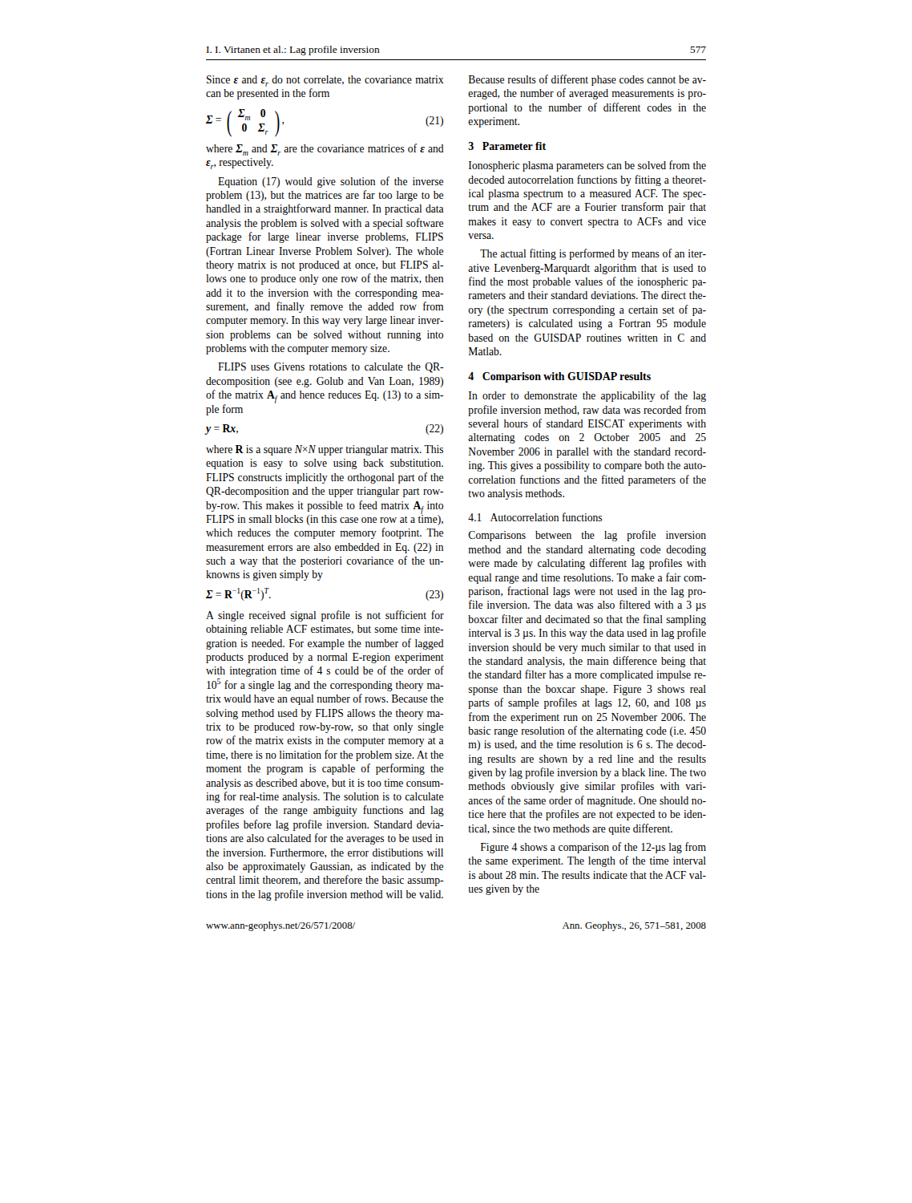I. I. Virtanen et al.: Lag profile inversion
577
Since ε and εr do not correlate, the covariance matrix can be presented in the form
Σ = (
| Σ m | 0 |
| 0 | Σ r |
) ,
(21)
where Σm and Σr are the covariance matrices of ε and εr, respectively.
Equation (17) would give solution of the inverse problem (13), but the matrices are far too large to be handled in a straightforward manner. In practical data analysis the problem is solved with a special software package for large linear inverse problems, FLIPS (Fortran Linear Inverse Problem Solver). The whole theory matrix is not produced at once, but FLIPS allows one to produce only one row of the matrix, then add it to the inversion with the corresponding measurement, and finally remove the added row from computer memory. In this way very large linear inversion problems can be solved without running into problems with the computer memory size.
FLIPS uses Givens rotations to calculate the QR-decomposition (see e.g. Golub and Van Loan, 1989) of the matrix Af and hence reduces Eq. (13) to a simple form
y = Rx,
(22)
where R is a square N×N upper triangular matrix. This equation is easy to solve using back substitution. FLIPS constructs implicitly the orthogonal part of the QR-decomposition and the upper triangular part row-by-row. This makes it possible to feed matrix Af into FLIPS in small blocks (in this case one row at a time), which reduces the computer memory footprint. The measurement errors are also embedded in Eq. (22) in such a way that the posteriori covariance of the unknowns is given simply by
Σ = R−1(R−1)T.
(23)
A single received signal profile is not sufficient for obtaining reliable ACF estimates, but some time integration is needed. For example the number of lagged products produced by a normal E-region experiment with integration time of 4 s could be of the order of 105 for a single lag and the corresponding theory matrix would have an equal number of rows. Because the solving method used by FLIPS allows the theory matrix to be produced row-by-row, so that only single row of the matrix exists in the computer memory at a time, there is no limitation for the problem size. At the moment the program is capable of performing the analysis as described above, but it is too time consuming for real-time analysis. The solution is to calculate averages of the range ambiguity functions and lag profiles before lag profile inversion. Standard deviations are also calculated for the averages to be used in the inversion. Furthermore, the error distibutions will also be approximately Gaussian, as indicated by the central limit theorem, and therefore the basic assumptions in the lag profile inversion method will be valid. Because results of different phase codes cannot be averaged, the number of averaged measurements is proportional to the number of different codes in the experiment.
3 Parameter fit
Ionospheric plasma parameters can be solved from the decoded autocorrelation functions by fitting a theoretical plasma spectrum to a measured ACF. The spectrum and the ACF are a Fourier transform pair that makes it easy to convert spectra to ACFs and vice versa.
The actual fitting is performed by means of an iterative Levenberg-Marquardt algorithm that is used to find the most probable values of the ionospheric parameters and their standard deviations. The direct theory (the spectrum corresponding a certain set of parameters) is calculated using a Fortran 95 module based on the GUISDAP routines written in C and Matlab.
4 Comparison with GUISDAP results
In order to demonstrate the applicability of the lag profile inversion method, raw data was recorded from several hours of standard EISCAT experiments with alternating codes on 2 October 2005 and 25 November 2006 in parallel with the standard recording. This gives a possibility to compare both the autocorrelation functions and the fitted parameters of the two analysis methods.
4.1 Autocorrelation functions
Comparisons between the lag profile inversion method and the standard alternating code decoding were made by calculating different lag profiles with equal range and time resolutions. To make a fair comparison, fractional lags were not used in the lag profile inversion. The data was also filtered with a 3 µs boxcar filter and decimated so that the final sampling interval is 3 µs. In this way the data used in lag profile inversion should be very much similar to that used in the standard analysis, the main difference being that the standard filter has a more complicated impulse response than the boxcar shape. Figure 3 shows real parts of sample profiles at lags 12, 60, and 108 µs from the experiment run on 25 November 2006. The basic range resolution of the alternating code (i.e. 450 m) is used, and the time resolution is 6 s. The decoding results are shown by a red line and the results given by lag profile inversion by a black line. The two methods obviously give similar profiles with variances of the same order of magnitude. One should notice here that the profiles are not expected to be identical, since the two methods are quite different.
Figure 4 shows a comparison of the 12-µs lag from the same experiment. The length of the time interval is about 28 min. The results indicate that the ACF values given by the
www.ann-geophys.net/26/571/2008/
Ann. Geophys., 26, 571–581, 2008